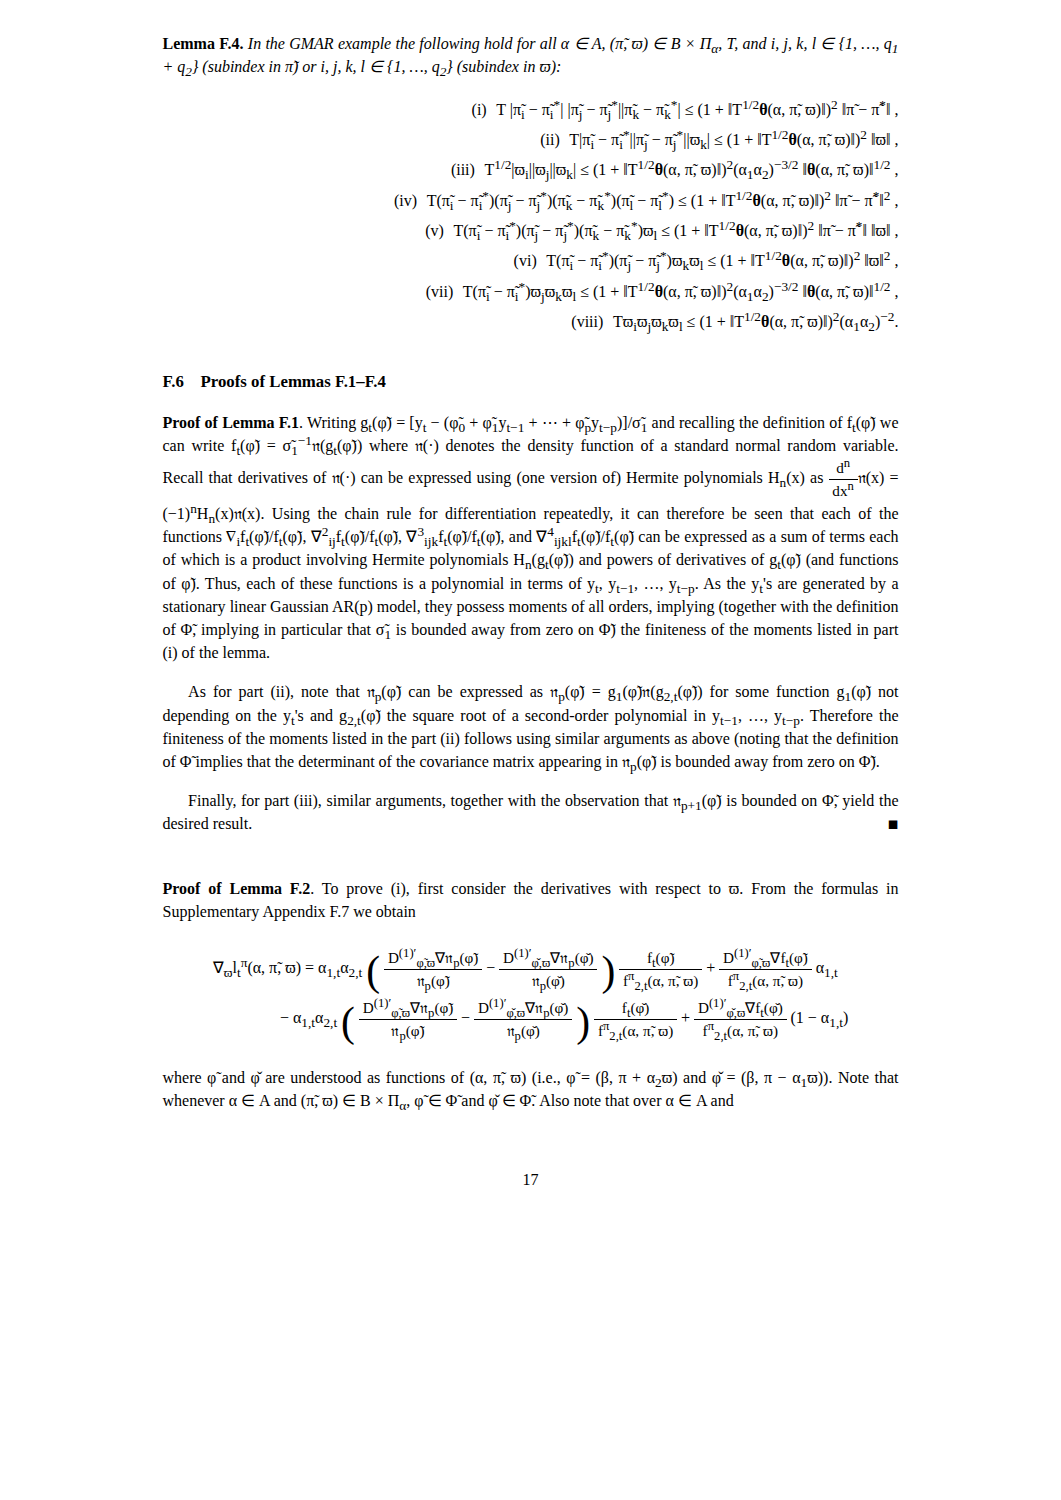Lemma F.4. In the GMAR example the following hold for all α ∈ A, (π̃, ϖ) ∈ B × Πα, T, and i, j, k, l ∈ {1, …, q1 + q2} (subindex in π̃) or i, j, k, l ∈ {1, …, q2} (subindex in ϖ):
(i) T |π̃i − π̃i*| |π̃j − π̃j*||π̃k − π̃k*| ≤ (1 + ‖T1/2θ(α, π̃, ϖ)‖)2 ‖π̃ − π̃*‖ ,
(ii) T|π̃i − π̃i*||π̃j − π̃j*||ϖk| ≤ (1 + ‖T1/2θ(α, π̃, ϖ)‖)2 ‖ϖ‖ ,
(iii) T1/2|ϖi||ϖj||ϖk| ≤ (1 + ‖T1/2θ(α, π̃, ϖ)‖)2(α1α2)−3/2 ‖θ(α, π̃, ϖ)‖1/2 ,
(iv) T(π̃i − π̃i*)(π̃j − π̃j*)(π̃k − π̃k*)(π̃l − π̃l*) ≤ (1 + ‖T1/2θ(α, π̃, ϖ)‖)2 ‖π̃ − π̃*‖2 ,
(v) T(π̃i − π̃i*)(π̃j − π̃j*)(π̃k − π̃k*)ϖl ≤ (1 + ‖T1/2θ(α, π̃, ϖ)‖)2 ‖π̃ − π̃*‖ ‖ϖ‖ ,
(vi) T(π̃i − π̃i*)(π̃j − π̃j*)ϖkϖl ≤ (1 + ‖T1/2θ(α, π̃, ϖ)‖)2 ‖ϖ‖2 ,
(vii) T(π̃i − π̃i*)ϖjϖkϖl ≤ (1 + ‖T1/2θ(α, π̃, ϖ)‖)2(α1α2)−3/2 ‖θ(α, π̃, ϖ)‖1/2 ,
(viii) Tϖiϖjϖkϖl ≤ (1 + ‖T1/2θ(α, π̃, ϖ)‖)2(α1α2)−2.
F.6 Proofs of Lemmas F.1–F.4
Proof of Lemma F.1. Writing gt(φ̃) = [yt − (φ̃0 + φ̃1yt−1 + ⋯ + φ̃pyt−p)]/σ̃1 and recalling the definition of ft(φ̃) we can write ft(φ̃) = σ̃1−1𝔫(gt(φ̃)) where 𝔫(·) denotes the density function of a standard normal random variable. Recall that derivatives of 𝔫(·) can be expressed using (one version of) Hermite polynomials Hn(x) as dn dxn𝔫(x) = (−1)nHn(x)𝔫(x). Using the chain rule for differentiation repeatedly, it can therefore be seen that each of the functions ∇ift(φ̃)/ft(φ̃), ∇2ijft(φ̃)/ft(φ̃), ∇3ijkft(φ̃)/ft(φ̃), and ∇4ijklft(φ̃)/ft(φ̃) can be expressed as a sum of terms each of which is a product involving Hermite polynomials Hn(gt(φ̃)) and powers of derivatives of gt(φ̃) (and functions of φ̃). Thus, each of these functions is a polynomial in terms of yt, yt−1, …, yt−p. As the yt's are generated by a stationary linear Gaussian AR(p) model, they possess moments of all orders, implying (together with the definition of Φ̃, implying in particular that σ̃1 is bounded away from zero on Φ̃) the finiteness of the moments listed in part (i) of the lemma.
As for part (ii), note that 𝔫p(φ̃) can be expressed as 𝔫p(φ̃) = g1(φ̃)𝔫(g2,t(φ̃)) for some function g1(φ̃) not depending on the yt's and g2,t(φ̃) the square root of a second-order polynomial in yt−1, …, yt−p. Therefore the finiteness of the moments listed in the part (ii) follows using similar arguments as above (noting that the definition of Φ̃ implies that the determinant of the covariance matrix appearing in 𝔫p(φ̃) is bounded away from zero on Φ̃).
Finally, for part (iii), similar arguments, together with the observation that 𝔫p+1(φ̃) is bounded on Φ̃, yield the desired result. ■
Proof of Lemma F.2. To prove (i), first consider the derivatives with respect to ϖ. From the formulas in Supplementary Appendix F.7 we obtain
∇ϖltπ(α, π̃, ϖ) = α1,tα2,t ( D(1)′φ̃,ϖ∇𝔫p(φ̃) 𝔫p(φ̃) − D(1)′φ̌,ϖ∇𝔫p(φ̌) 𝔫p(φ̌) ) ft(φ̃) fπ2,t(α, π̃, ϖ) + D(1)′φ̃,ϖ∇ft(φ̃) fπ2,t(α, π̃, ϖ) α1,t
− α1,tα2,t ( D(1)′φ̃,ϖ∇𝔫p(φ̃) 𝔫p(φ̃) − D(1)′φ̌,ϖ∇𝔫p(φ̌) 𝔫p(φ̌) ) ft(φ̌) fπ2,t(α, π̃, ϖ) + D(1)′φ̌,ϖ∇ft(φ̌) fπ2,t(α, π̃, ϖ) (1 − α1,t)
where φ̃ and φ̌ are understood as functions of (α, π̃, ϖ) (i.e., φ̃ = (β, π + α2ϖ) and φ̌ = (β, π − α1ϖ)). Note that whenever α ∈ A and (π̃, ϖ) ∈ B × Πα, φ̃ ∈ Φ̃ and φ̌ ∈ Φ̃. Also note that over α ∈ A and
17